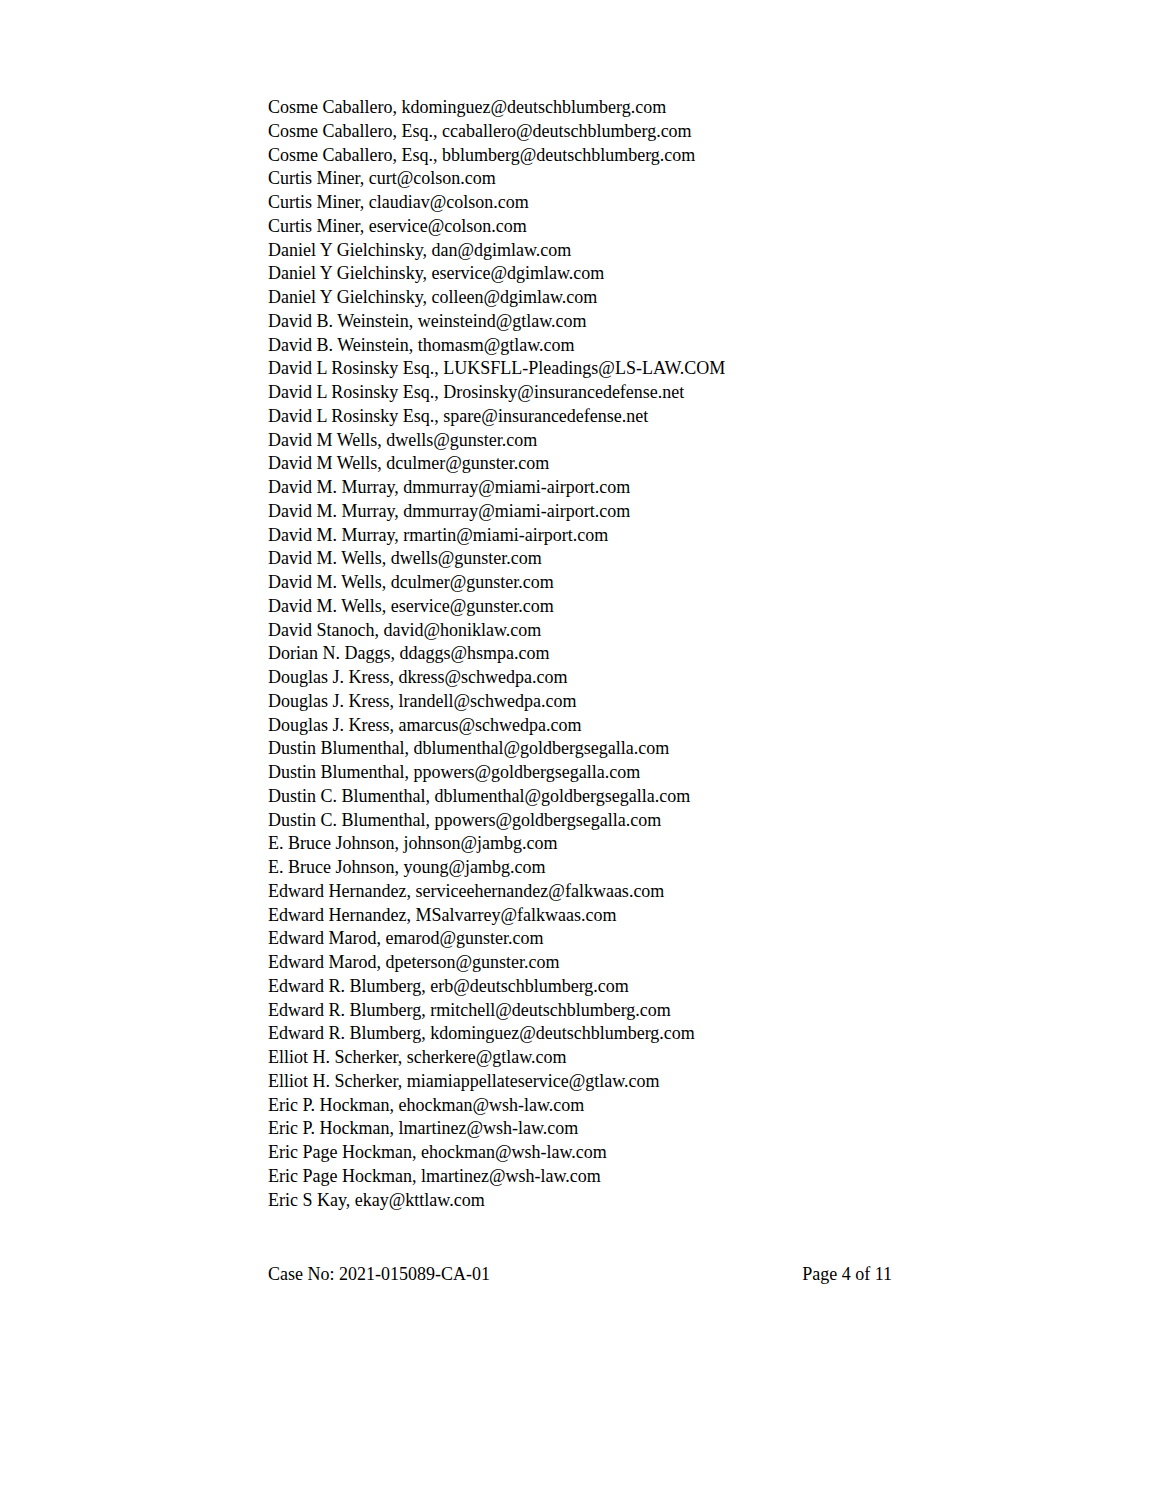Cosme Caballero, kdominguez@deutschblumberg.com
Cosme Caballero, Esq., ccaballero@deutschblumberg.com
Cosme Caballero, Esq., bblumberg@deutschblumberg.com
Curtis Miner, curt@colson.com
Curtis Miner, claudiav@colson.com
Curtis Miner, eservice@colson.com
Daniel Y Gielchinsky, dan@dgimlaw.com
Daniel Y Gielchinsky, eservice@dgimlaw.com
Daniel Y Gielchinsky, colleen@dgimlaw.com
David B. Weinstein, weinsteind@gtlaw.com
David B. Weinstein, thomasm@gtlaw.com
David L Rosinsky Esq., LUKSFLL-Pleadings@LS-LAW.COM
David L Rosinsky Esq., Drosinsky@insurancedefense.net
David L Rosinsky Esq., spare@insurancedefense.net
David M Wells, dwells@gunster.com
David M Wells, dculmer@gunster.com
David M. Murray, dmmurray@miami-airport.com
David M. Murray, dmmurray@miami-airport.com
David M. Murray, rmartin@miami-airport.com
David M. Wells, dwells@gunster.com
David M. Wells, dculmer@gunster.com
David M. Wells, eservice@gunster.com
David Stanoch, david@honiklaw.com
Dorian N. Daggs, ddaggs@hsmpa.com
Douglas J. Kress, dkress@schwedpa.com
Douglas J. Kress, lrandell@schwedpa.com
Douglas J. Kress, amarcus@schwedpa.com
Dustin Blumenthal, dblumenthal@goldbergsegalla.com
Dustin Blumenthal, ppowers@goldbergsegalla.com
Dustin C. Blumenthal, dblumenthal@goldbergsegalla.com
Dustin C. Blumenthal, ppowers@goldbergsegalla.com
E. Bruce Johnson, johnson@jambg.com
E. Bruce Johnson, young@jambg.com
Edward Hernandez, serviceehernandez@falkwaas.com
Edward Hernandez, MSalvarrey@falkwaas.com
Edward Marod, emarod@gunster.com
Edward Marod, dpeterson@gunster.com
Edward R. Blumberg, erb@deutschblumberg.com
Edward R. Blumberg, rmitchell@deutschblumberg.com
Edward R. Blumberg, kdominguez@deutschblumberg.com
Elliot H. Scherker, scherkere@gtlaw.com
Elliot H. Scherker, miamiappellateservice@gtlaw.com
Eric P. Hockman, ehockman@wsh-law.com
Eric P. Hockman, lmartinez@wsh-law.com
Eric Page Hockman, ehockman@wsh-law.com
Eric Page Hockman, lmartinez@wsh-law.com
Eric S Kay, ekay@kttlaw.com
Case No: 2021-015089-CA-01 Page 4 of 11